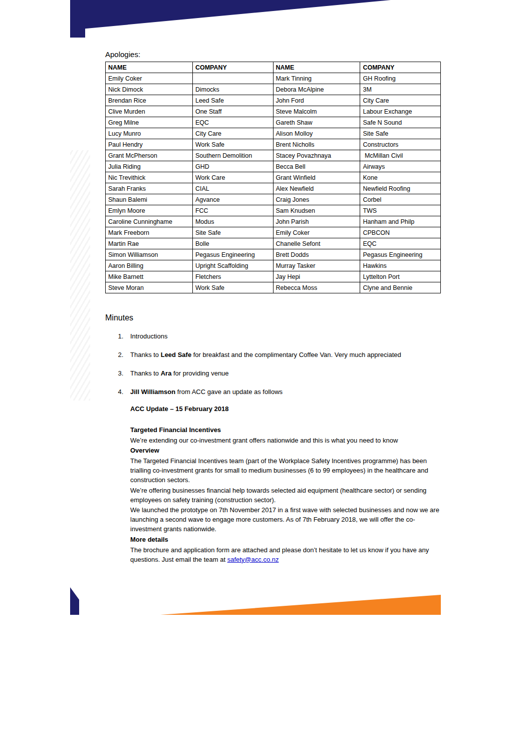Apologies:
| NAME | COMPANY | NAME | COMPANY |
| --- | --- | --- | --- |
| Emily Coker | | Mark Tinning | GH Roofing |
| Nick Dimock | Dimocks | Debora McAlpine | 3M |
| Brendan Rice | Leed Safe | John Ford | City Care |
| Clive Murden | One Staff | Steve Malcolm | Labour Exchange |
| Greg Milne | EQC | Gareth Shaw | Safe N Sound |
| Lucy Munro | City Care | Alison Molloy | Site Safe |
| Paul Hendry | Work Safe | Brent Nicholls | Constructors |
| Grant McPherson | Southern Demolition | Stacey Povazhnaya | McMillan Civil |
| Julia Riding | GHD | Becca Bell | Airways |
| Nic Trevithick | Work Care | Grant Winfield | Kone |
| Sarah Franks | CIAL | Alex Newfield | Newfield Roofing |
| Shaun Balemi | Agvance | Craig Jones | Corbel |
| Emlyn Moore | FCC | Sam Knudsen | TWS |
| Caroline Cunninghame | Modus | John Parish | Hanham and Philp |
| Mark Freeborn | Site Safe | Emily Coker | CPBCON |
| Martin Rae | Bolle | Chanelle Sefont | EQC |
| Simon Williamson | Pegasus Engineering | Brett Dodds | Pegasus Engineering |
| Aaron Billing | Upright Scaffolding | Murray Tasker | Hawkins |
| Mike Barnett | Fletchers | Jay Hepi | Lyttelton Port |
| Steve Moran | Work Safe | Rebecca Moss | Clyne and Bennie |
Minutes
Introductions
Thanks to Leed Safe for breakfast and the complimentary Coffee Van. Very much appreciated
Thanks to Ara for providing venue
Jill Williamson from ACC gave an update as follows
ACC Update – 15 February 2018
Targeted Financial Incentives
We’re extending our co-investment grant offers nationwide and this is what you need to know
Overview
The Targeted Financial Incentives team (part of the Workplace Safety Incentives programme) has been trialling co-investment grants for small to medium businesses (6 to 99 employees) in the healthcare and construction sectors.
We’re offering businesses financial help towards selected aid equipment (healthcare sector) or sending employees on safety training (construction sector).
We launched the prototype on 7th November 2017 in a first wave with selected businesses and now we are launching a second wave to engage more customers. As of 7th February 2018, we will offer the co-investment grants nationwide.
More details
The brochure and application form are attached and please don’t hesitate to let us know if you have any questions. Just email the team at safety@acc.co.nz